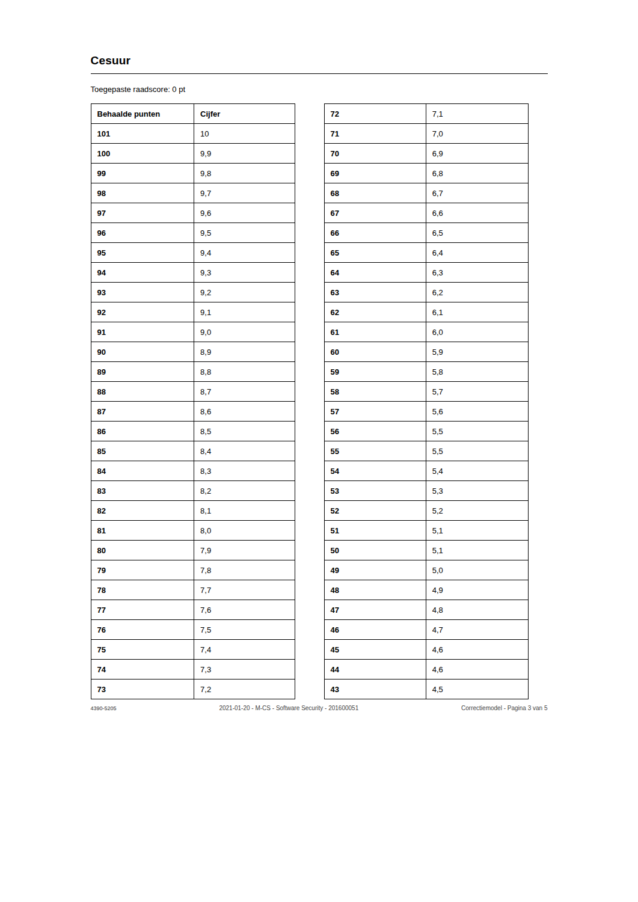Cesuur
Toegepaste raadscore: 0 pt
| Behaalde punten | Cijfer |
| --- | --- |
| 101 | 10 |
| 100 | 9,9 |
| 99 | 9,8 |
| 98 | 9,7 |
| 97 | 9,6 |
| 96 | 9,5 |
| 95 | 9,4 |
| 94 | 9,3 |
| 93 | 9,2 |
| 92 | 9,1 |
| 91 | 9,0 |
| 90 | 8,9 |
| 89 | 8,8 |
| 88 | 8,7 |
| 87 | 8,6 |
| 86 | 8,5 |
| 85 | 8,4 |
| 84 | 8,3 |
| 83 | 8,2 |
| 82 | 8,1 |
| 81 | 8,0 |
| 80 | 7,9 |
| 79 | 7,8 |
| 78 | 7,7 |
| 77 | 7,6 |
| 76 | 7,5 |
| 75 | 7,4 |
| 74 | 7,3 |
| 73 | 7,2 |
| 72 | 7,1 |
| 71 | 7,0 |
| 70 | 6,9 |
| 69 | 6,8 |
| 68 | 6,7 |
| 67 | 6,6 |
| 66 | 6,5 |
| 65 | 6,4 |
| 64 | 6,3 |
| 63 | 6,2 |
| 62 | 6,1 |
| 61 | 6,0 |
| 60 | 5,9 |
| 59 | 5,8 |
| 58 | 5,7 |
| 57 | 5,6 |
| 56 | 5,5 |
| 55 | 5,5 |
| 54 | 5,4 |
| 53 | 5,3 |
| 52 | 5,2 |
| 51 | 5,1 |
| 50 | 5,1 |
| 49 | 5,0 |
| 48 | 4,9 |
| 47 | 4,8 |
| 46 | 4,7 |
| 45 | 4,6 |
| 44 | 4,6 |
| 43 | 4,5 |
4390-5205 2021-01-20 - M-CS - Software Security - 201600051 Correctiemodel - Pagina 3 van 5